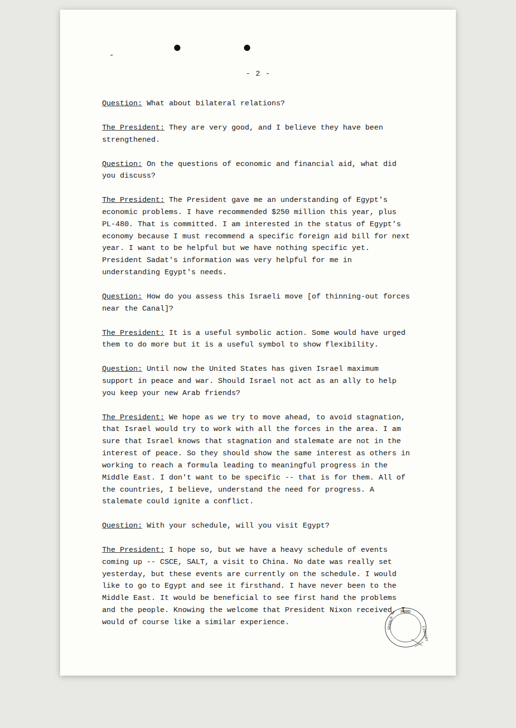-
- 2 -
Question: What about bilateral relations?
The President: They are very good, and I believe they have been strengthened.
Question: On the questions of economic and financial aid, what did you discuss?
The President: The President gave me an understanding of Egypt's economic problems. I have recommended $250 million this year, plus PL-480. That is committed. I am interested in the status of Egypt's economy because I must recommend a specific foreign aid bill for next year. I want to be helpful but we have nothing specific yet. President Sadat's information was very helpful for me in understanding Egypt's needs.
Question: How do you assess this Israeli move [of thinning-out forces near the Canal]?
The President: It is a useful symbolic action. Some would have urged them to do more but it is a useful symbol to show flexibility.
Question: Until now the United States has given Israel maximum support in peace and war. Should Israel not act as an ally to help you keep your new Arab friends?
The President: We hope as we try to move ahead, to avoid stagnation, that Israel would try to work with all the forces in the area. I am sure that Israel knows that stagnation and stalemate are not in the interest of peace. So they should show the same interest as others in working to reach a formula leading to meaningful progress in the Middle East. I don't want to be specific -- that is for them. All of the countries, I believe, understand the need for progress. A stalemate could ignite a conflict.
Question: With your schedule, will you visit Egypt?
The President: I hope so, but we have a heavy schedule of events coming up -- CSCE, SALT, a visit to China. No date was really set yesterday, but these events are currently on the schedule. I would like to go to Egypt and see it firsthand. I have never been to the Middle East. It would be beneficial to see first hand the problems and the people. Knowing the welcome that President Nixon received, I would of course like a similar experience.
FORD GERALD R. LIBRARY